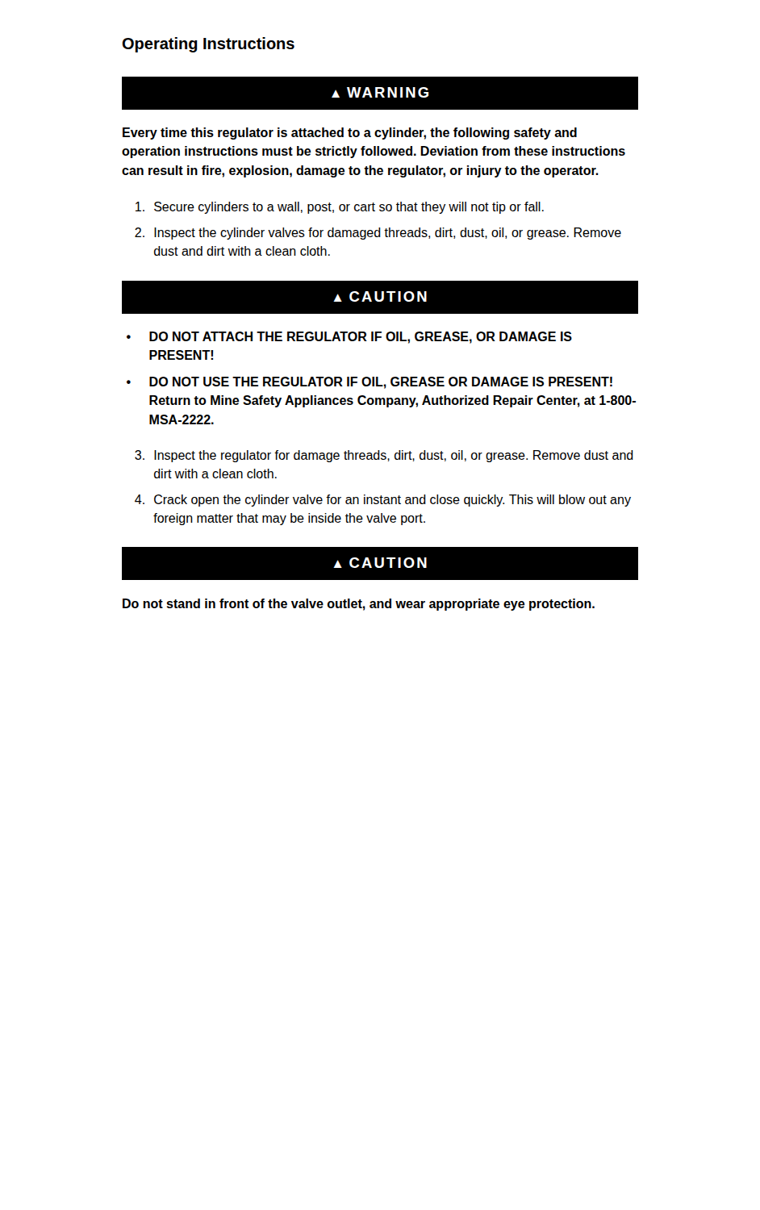Operating Instructions
▲WARNING
Every time this regulator is attached to a cylinder, the following safety and operation instructions must be strictly followed. Deviation from these instructions can result in fire, explosion, damage to the regulator, or injury to the operator.
Secure cylinders to a wall, post, or cart so that they will not tip or fall.
Inspect the cylinder valves for damaged threads, dirt, dust, oil, or grease. Remove dust and dirt with a clean cloth.
▲CAUTION
DO NOT ATTACH THE REGULATOR IF OIL, GREASE, OR DAMAGE IS PRESENT!
DO NOT USE THE REGULATOR IF OIL, GREASE OR DAMAGE IS PRESENT! Return to Mine Safety Appliances Company, Authorized Repair Center, at 1-800-MSA-2222.
Inspect the regulator for damage threads, dirt, dust, oil, or grease. Remove dust and dirt with a clean cloth.
Crack open the cylinder valve for an instant and close quickly. This will blow out any foreign matter that may be inside the valve port.
▲CAUTION
Do not stand in front of the valve outlet, and wear appropriate eye protection.